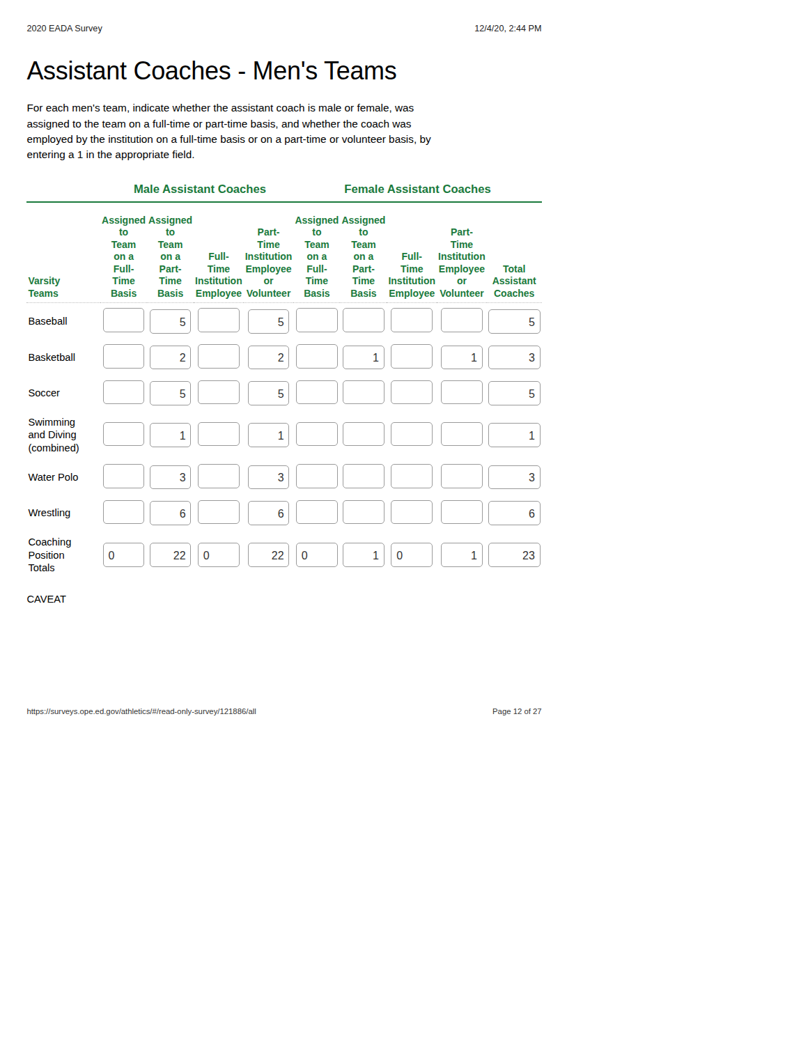2020 EADA Survey
12/4/20, 2:44 PM
Assistant Coaches - Men's Teams
For each men's team, indicate whether the assistant coach is male or female, was assigned to the team on a full-time or part-time basis, and whether the coach was employed by the institution on a full-time basis or on a part-time or volunteer basis, by entering a 1 in the appropriate field.
Male Assistant Coaches
Female Assistant Coaches
| Varsity Teams | Assigned to Team on a Full- Time Basis | Assigned to Team on a Part- Time Basis | Full- Time Institution Employee | Part- Time Institution Employee or Volunteer | Assigned to Team on a Full- Time Basis | Assigned to Team on a Part- Time Basis | Full- Time Institution Employee | Part- Time Institution Employee or Volunteer | Total Assistant Coaches |
| --- | --- | --- | --- | --- | --- | --- | --- | --- | --- |
| Baseball | | 5 | | 5 | | | | | 5 |
| Basketball | | 2 | | 2 | | 1 | | 1 | 3 |
| Soccer | | 5 | | 5 | | | | | 5 |
| Swimming and Diving (combined) | | 1 | | 1 | | | | | 1 |
| Water Polo | | 3 | | 3 | | | | | 3 |
| Wrestling | | 6 | | 6 | | | | | 6 |
| Coaching Position Totals | 0 | 22 | 0 | 22 | 0 | 1 | 0 | 1 | 23 |
CAVEAT
https://surveys.ope.ed.gov/athletics/#/read-only-survey/121886/all
Page 12 of 27